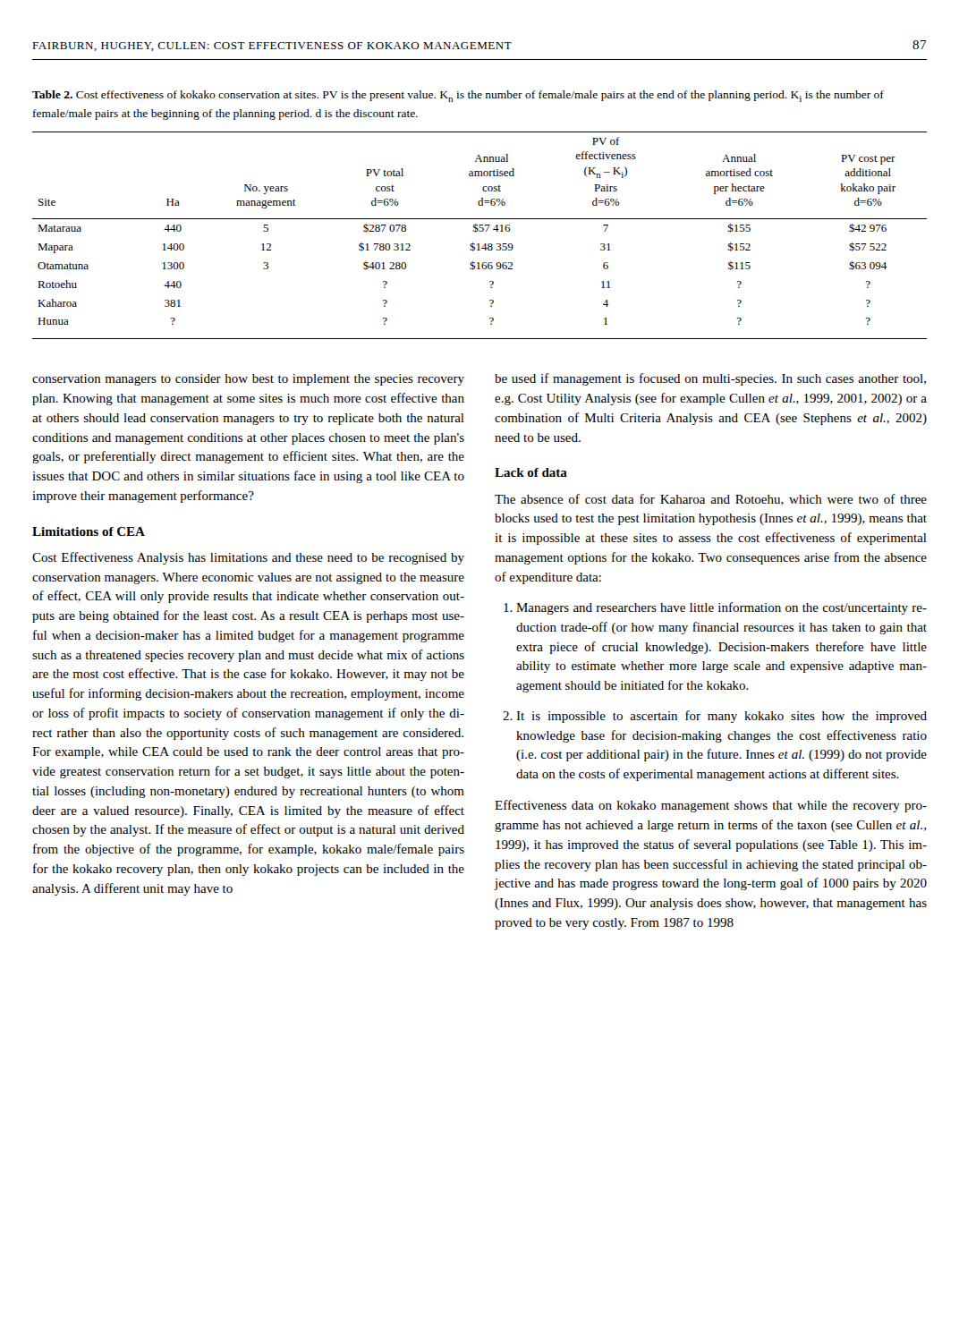Fairburn, Hughey, Cullen: Cost effectiveness of kokako management 87
Table 2. Cost effectiveness of kokako conservation at sites. PV is the present value. Kn is the number of female/male pairs at the end of the planning period. Ki is the number of female/male pairs at the beginning of the planning period. d is the discount rate.
| Site | Ha | No. years management | PV total cost d=6% | Annual amortised cost d=6% | PV of effectiveness (K n – K i ) Pairs d=6% | Annual amortised cost per hectare d=6% | PV cost per additional kokako pair d=6% |
| --- | --- | --- | --- | --- | --- | --- | --- |
| Mataraua | 440 | 5 | $287 078 | $57 416 | 7 | $155 | $42 976 |
| Mapara | 1400 | 12 | $1 780 312 | $148 359 | 31 | $152 | $57 522 |
| Otamatuna | 1300 | 3 | $401 280 | $166 962 | 6 | $115 | $63 094 |
| Rotoehu | 440 | | ? | ? | 11 | ? | ? |
| Kaharoa | 381 | | ? | ? | 4 | ? | ? |
| Hunua | ? | | ? | ? | 1 | ? | ? |
conservation managers to consider how best to implement the species recovery plan. Knowing that management at some sites is much more cost effective than at others should lead conservation managers to try to replicate both the natural conditions and management conditions at other places chosen to meet the plan's goals, or preferentially direct management to efficient sites. What then, are the issues that DOC and others in similar situations face in using a tool like CEA to improve their management performance?
Limitations of CEA
Cost Effectiveness Analysis has limitations and these need to be recognised by conservation managers. Where economic values are not assigned to the measure of effect, CEA will only provide results that indicate whether conservation outputs are being obtained for the least cost. As a result CEA is perhaps most useful when a decision-maker has a limited budget for a management programme such as a threatened species recovery plan and must decide what mix of actions are the most cost effective. That is the case for kokako. However, it may not be useful for informing decision-makers about the recreation, employment, income or loss of profit impacts to society of conservation management if only the direct rather than also the opportunity costs of such management are considered. For example, while CEA could be used to rank the deer control areas that provide greatest conservation return for a set budget, it says little about the potential losses (including non-monetary) endured by recreational hunters (to whom deer are a valued resource). Finally, CEA is limited by the measure of effect chosen by the analyst. If the measure of effect or output is a natural unit derived from the objective of the programme, for example, kokako male/female pairs for the kokako recovery plan, then only kokako projects can be included in the analysis. A different unit may have to
be used if management is focused on multi-species. In such cases another tool, e.g. Cost Utility Analysis (see for example Cullen et al., 1999, 2001, 2002) or a combination of Multi Criteria Analysis and CEA (see Stephens et al., 2002) need to be used.
Lack of data
The absence of cost data for Kaharoa and Rotoehu, which were two of three blocks used to test the pest limitation hypothesis (Innes et al., 1999), means that it is impossible at these sites to assess the cost effectiveness of experimental management options for the kokako. Two consequences arise from the absence of expenditure data:
Managers and researchers have little information on the cost/uncertainty reduction trade-off (or how many financial resources it has taken to gain that extra piece of crucial knowledge). Decision-makers therefore have little ability to estimate whether more large scale and expensive adaptive management should be initiated for the kokako.
It is impossible to ascertain for many kokako sites how the improved knowledge base for decision-making changes the cost effectiveness ratio (i.e. cost per additional pair) in the future. Innes et al. (1999) do not provide data on the costs of experimental management actions at different sites.
Effectiveness data on kokako management shows that while the recovery programme has not achieved a large return in terms of the taxon (see Cullen et al., 1999), it has improved the status of several populations (see Table 1). This implies the recovery plan has been successful in achieving the stated principal objective and has made progress toward the long-term goal of 1000 pairs by 2020 (Innes and Flux, 1999). Our analysis does show, however, that management has proved to be very costly. From 1987 to 1998